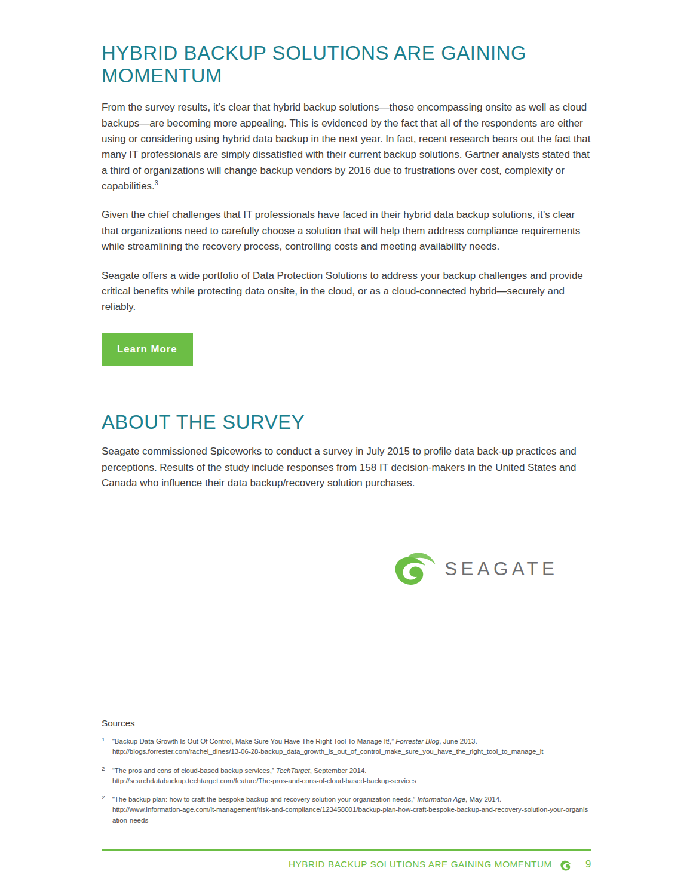Hybrid Backup Solutions Are Gaining Momentum
From the survey results, it’s clear that hybrid backup solutions—those encompassing onsite as well as cloud backups—are becoming more appealing. This is evidenced by the fact that all of the respondents are either using or considering using hybrid data backup in the next year. In fact, recent research bears out the fact that many IT professionals are simply dissatisfied with their current backup solutions. Gartner analysts stated that a third of organizations will change backup vendors by 2016 due to frustrations over cost, complexity or capabilities.3
Given the chief challenges that IT professionals have faced in their hybrid data backup solutions, it’s clear that organizations need to carefully choose a solution that will help them address compliance requirements while streamlining the recovery process, controlling costs and meeting availability needs.
Seagate offers a wide portfolio of Data Protection Solutions to address your backup challenges and provide critical benefits while protecting data onsite, in the cloud, or as a cloud-connected hybrid—securely and reliably.
Learn More
About the Survey
Seagate commissioned Spiceworks to conduct a survey in July 2015 to profile data back-up practices and perceptions. Results of the study include responses from 158 IT decision-makers in the United States and Canada who influence their data backup/recovery solution purchases.
Seagate SEAGATE
Sources
1“Backup Data Growth Is Out Of Control, Make Sure You Have The Right Tool To Manage It!,” Forrester Blog, June 2013.
http://blogs.forrester.com/rachel_dines/13-06-28-backup_data_growth_is_out_of_control_make_sure_you_have_the_right_tool_to_manage_it
2“The pros and cons of cloud-based backup services,” TechTarget, September 2014.
http://searchdatabackup.techtarget.com/feature/The-pros-and-cons-of-cloud-based-backup-services
2“The backup plan: how to craft the bespoke backup and recovery solution your organization needs,” Information Age, May 2014.
http://www.information-age.com/it-management/risk-and-compliance/123458001/backup-plan-how-craft-bespoke-backup-and-recovery-solution-your-organisation-needs
Hybrid Backup Solutions Are Gaining Momentum 9